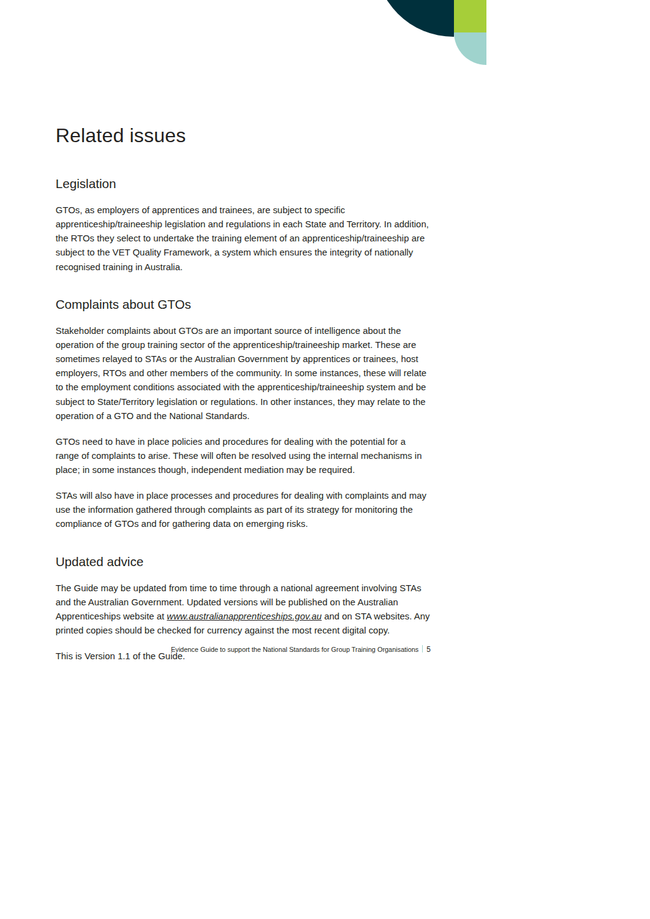Related issues
Legislation
GTOs, as employers of apprentices and trainees, are subject to specific apprenticeship/traineeship legislation and regulations in each State and Territory. In addition, the RTOs they select to undertake the training element of an apprenticeship/traineeship are subject to the VET Quality Framework, a system which ensures the integrity of nationally recognised training in Australia.
Complaints about GTOs
Stakeholder complaints about GTOs are an important source of intelligence about the operation of the group training sector of the apprenticeship/traineeship market. These are sometimes relayed to STAs or the Australian Government by apprentices or trainees, host employers, RTOs and other members of the community. In some instances, these will relate to the employment conditions associated with the apprenticeship/traineeship system and be subject to State/Territory legislation or regulations. In other instances, they may relate to the operation of a GTO and the National Standards.
GTOs need to have in place policies and procedures for dealing with the potential for a range of complaints to arise. These will often be resolved using the internal mechanisms in place; in some instances though, independent mediation may be required.
STAs will also have in place processes and procedures for dealing with complaints and may use the information gathered through complaints as part of its strategy for monitoring the compliance of GTOs and for gathering data on emerging risks.
Updated advice
The Guide may be updated from time to time through a national agreement involving STAs and the Australian Government. Updated versions will be published on the Australian Apprenticeships website at www.australianapprenticeships.gov.au and on STA websites. Any printed copies should be checked for currency against the most recent digital copy.
This is Version 1.1 of the Guide.
Evidence Guide to support the National Standards for Group Training Organisations 5